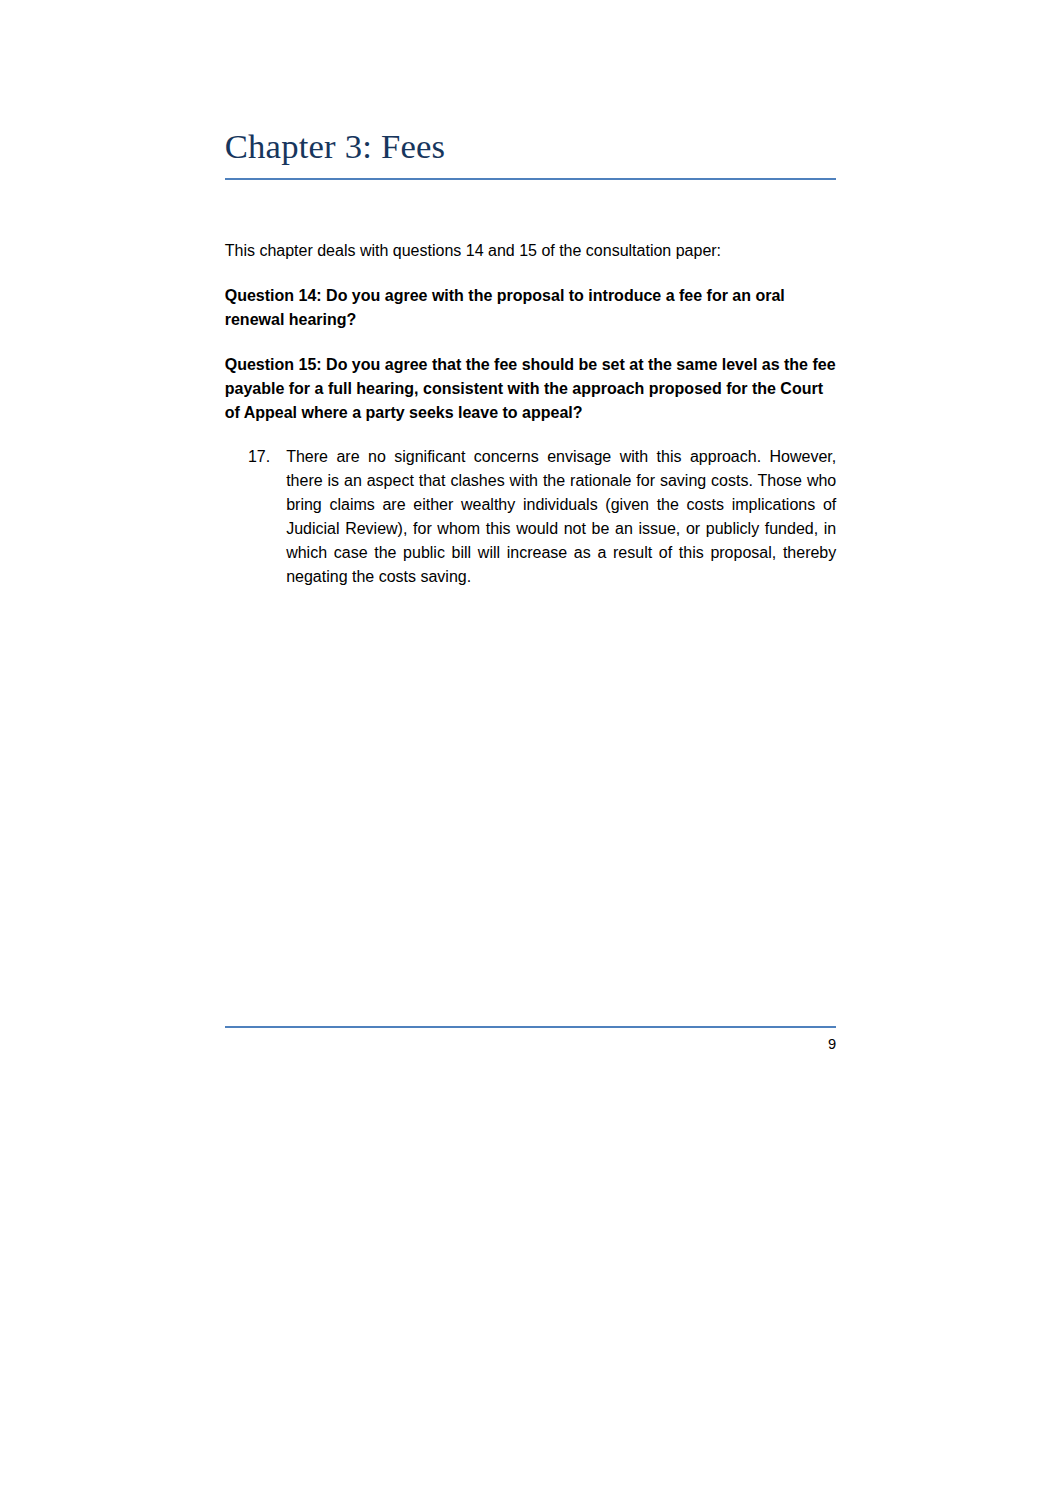Chapter 3: Fees
This chapter deals with questions 14 and 15 of the consultation paper:
Question 14: Do you agree with the proposal to introduce a fee for an oral renewal hearing?
Question 15: Do you agree that the fee should be set at the same level as the fee payable for a full hearing, consistent with the approach proposed for the Court of Appeal where a party seeks leave to appeal?
There are no significant concerns envisage with this approach. However, there is an aspect that clashes with the rationale for saving costs. Those who bring claims are either wealthy individuals (given the costs implications of Judicial Review), for whom this would not be an issue, or publicly funded, in which case the public bill will increase as a result of this proposal, thereby negating the costs saving.
9